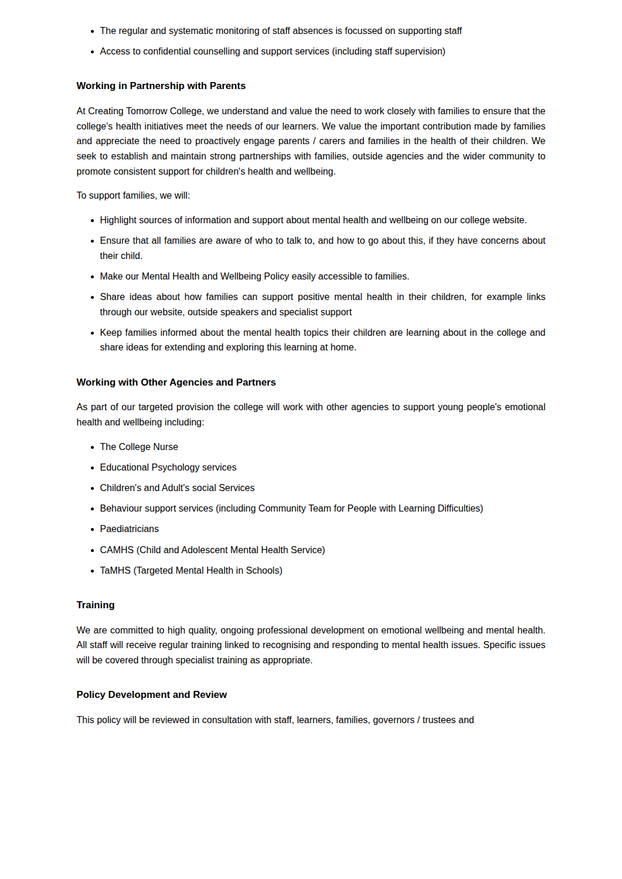The regular and systematic monitoring of staff absences is focussed on supporting staff
Access to confidential counselling and support services (including staff supervision)
Working in Partnership with Parents
At Creating Tomorrow College, we understand and value the need to work closely with families to ensure that the college's health initiatives meet the needs of our learners. We value the important contribution made by families and appreciate the need to proactively engage parents / carers and families in the health of their children. We seek to establish and maintain strong partnerships with families, outside agencies and the wider community to promote consistent support for children's health and wellbeing.
To support families, we will:
Highlight sources of information and support about mental health and wellbeing on our college website.
Ensure that all families are aware of who to talk to, and how to go about this, if they have concerns about their child.
Make our Mental Health and Wellbeing Policy easily accessible to families.
Share ideas about how families can support positive mental health in their children, for example links through our website, outside speakers and specialist support
Keep families informed about the mental health topics their children are learning about in the college and share ideas for extending and exploring this learning at home.
Working with Other Agencies and Partners
As part of our targeted provision the college will work with other agencies to support young people's emotional health and wellbeing including:
The College Nurse
Educational Psychology services
Children's and Adult's social Services
Behaviour support services (including Community Team for People with Learning Difficulties)
Paediatricians
CAMHS (Child and Adolescent Mental Health Service)
TaMHS (Targeted Mental Health in Schools)
Training
We are committed to high quality, ongoing professional development on emotional wellbeing and mental health. All staff will receive regular training linked to recognising and responding to mental health issues. Specific issues will be covered through specialist training as appropriate.
Policy Development and Review
This policy will be reviewed in consultation with staff, learners, families, governors / trustees and